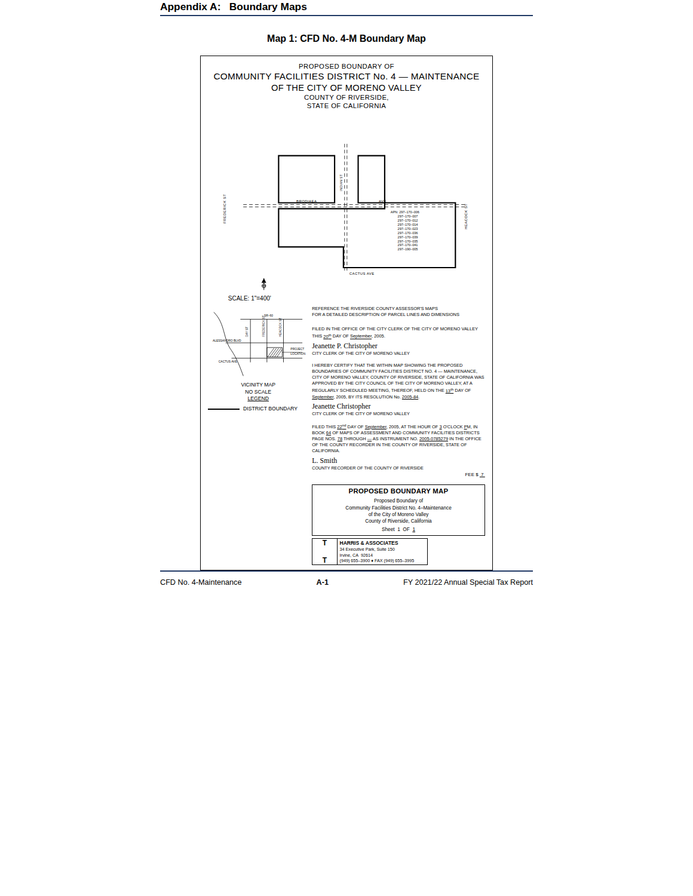Appendix A: Boundary Maps
Map 1: CFD No. 4-M Boundary Map
PROPOSED BOUNDARY OF
COMMUNITY FACILITIES DISTRICT No. 4 — MAINTENANCE
OF THE CITY OF MORENO VALLEY
COUNTY OF RIVERSIDE,
STATE OF CALIFORNIA
BRODIAEA AVE CACTUS AVE FREDERICK ST HEACOCK ST INDIAN ST APN: 297–170–006 297–170–007 297–170–012 297–170–014 297–170–023 297–170–036 297–170–039 297–170–035 297–170–041 297–190–005
SCALE: 1"=400'
SR–60 DAY ST FREDERICK ST HEACOCK ST ALESSANDRO BLVD CACTUS AVE PROJECT LOCATION
VICINITY MAP
NO SCALE
LEGEND
DISTRICT BOUNDARY
REFERENCE THE RIVERSIDE COUNTY ASSESSOR'S MAPS
FOR A DETAILED DESCRIPTION OF PARCEL LINES AND DIMENSIONS
FILED IN THE OFFICE OF THE CITY CLERK OF THE CITY OF MORENO VALLEY THIS 20th DAY OF September, 2005.
Jeanette P. Christopher
CITY CLERK OF THE CITY OF MORENO VALLEY
I HEREBY CERTIFY THAT THE WITHIN MAP SHOWING THE PROPOSED BOUNDARIES OF COMMUNITY FACILITIES DISTRICT NO. 4 — MAINTENANCE, CITY OF MORENO VALLEY, COUNTY OF RIVERSIDE, STATE OF CALIFORNIA WAS APPROVED BY THE CITY COUNCIL OF THE CITY OF MORENO VALLEY, AT A REGULARLY SCHEDULED MEETING, THEREOF, HELD ON THE 13th DAY OF September, 2005, BY ITS RESOLUTION No. 2005-84.
Jeanette Christopher
CITY CLERK OF THE CITY OF MORENO VALLEY
FILED THIS 22nd DAY OF September, 2005, AT THE HOUR OF 3 O'CLOCK PM, IN BOOK 64 OF MAPS OF ASSESSMENT AND COMMUNITY FACILITIES DISTRICTS PAGE NOS. 78 THROUGH — AS INSTRUMENT NO. 2005-0785279 IN THE OFFICE OF THE COUNTY RECORDER IN THE COUNTY OF RIVERSIDE, STATE OF CALIFORNIA.
L. Smith
COUNTY RECORDER OF THE COUNTY OF RIVERSIDE
FEE $ 7
PROPOSED BOUNDARY MAP
Proposed Boundary of
Community Facilities District No. 4–Maintenance
of the City of Moreno Valley
County of Riverside, California
Sheet 1 OF 1
T T
HARRIS & ASSOCIATES
34 Executive Park, Suite 150
Irvine, CA 92614
(949) 655–3900 ♦ FAX (949) 655–3995
CFD No. 4-Maintenance
A-1
FY 2021/22 Annual Special Tax Report